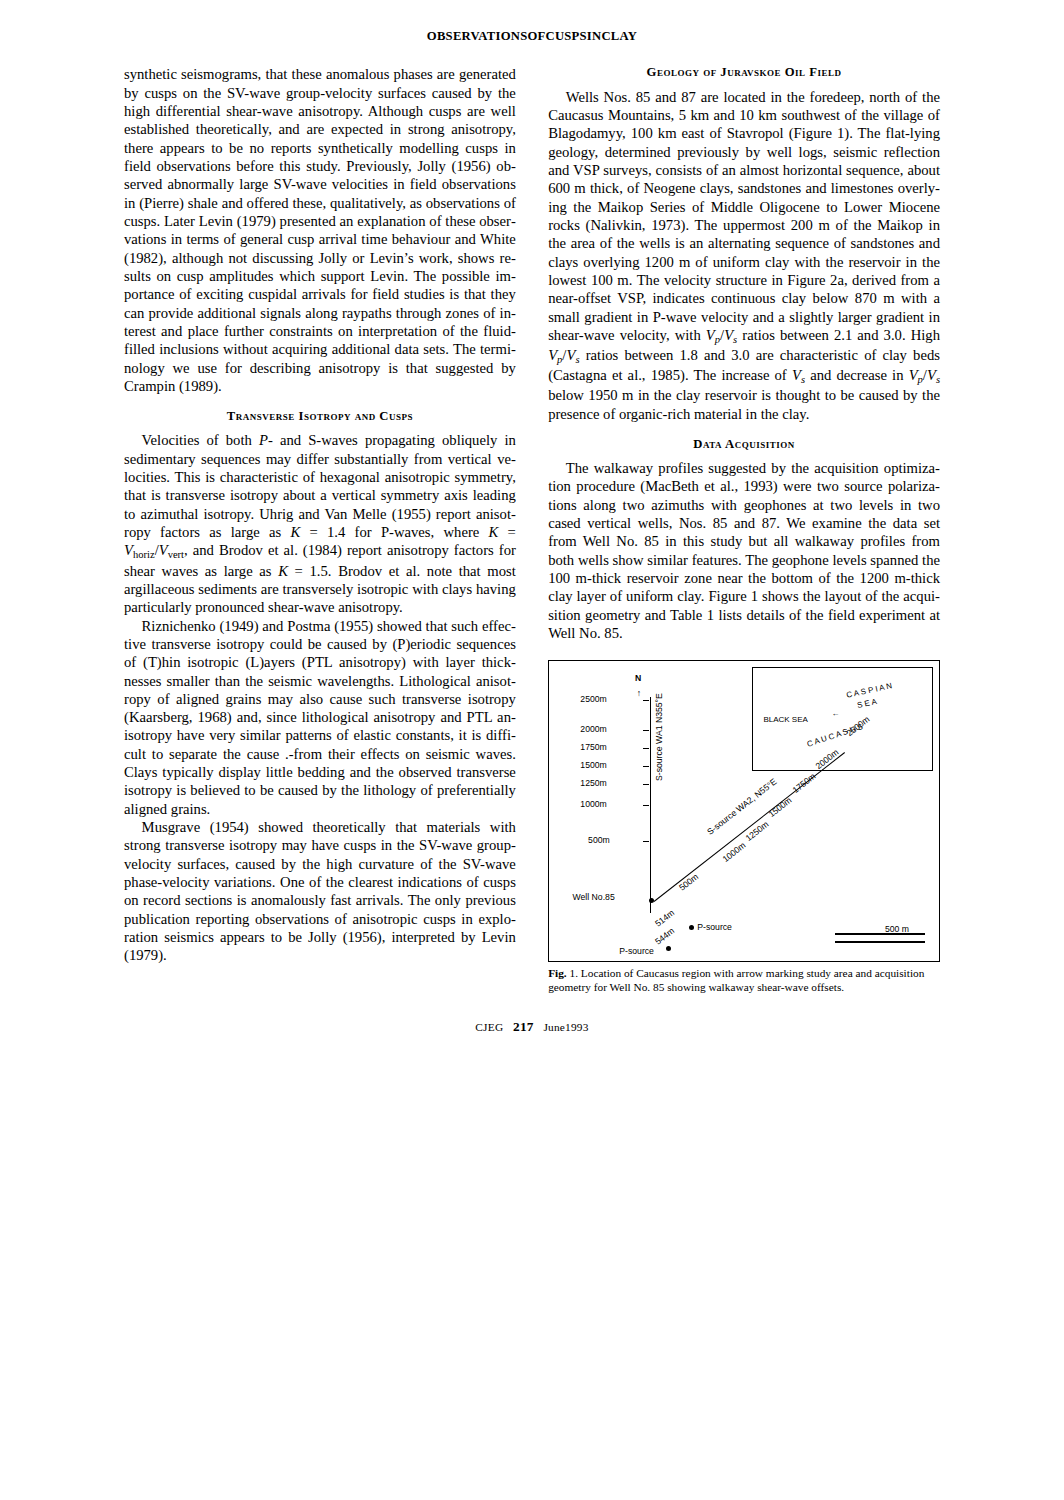OBSERVATIONSOFCUSPSINCLAY
synthetic seismograms, that these anomalous phases are generated by cusps on the SV-wave group-velocity surfaces caused by the high differential shear-wave anisotropy. Although cusps are well established theoretically, and are expected in strong anisotropy, there appears to be no reports synthetically modelling cusps in field observations before this study. Previously, Jolly (1956) observed abnormally large SV-wave velocities in field observations in (Pierre) shale and offered these, qualitatively, as observations of cusps. Later Levin (1979) presented an explanation of these observations in terms of general cusp arrival time behaviour and White (1982), although not discussing Jolly or Levin’s work, shows results on cusp amplitudes which support Levin. The possible importance of exciting cuspidal arrivals for field studies is that they can provide additional signals along raypaths through zones of interest and place further constraints on interpretation of the fluid-filled inclusions without acquiring additional data sets. The terminology we use for describing anisotropy is that suggested by Crampin (1989).
Transverse Isotropy and Cusps
Velocities of both P- and S-waves propagating obliquely in sedimentary sequences may differ substantially from vertical velocities. This is characteristic of hexagonal anisotropic symmetry, that is transverse isotropy about a vertical symmetry axis leading to azimuthal isotropy. Uhrig and Van Melle (1955) report anisotropy factors as large as K = 1.4 for P-waves, where K = Vhoriz/Vvert, and Brodov et al. (1984) report anisotropy factors for shear waves as large as K = 1.5. Brodov et al. note that most argillaceous sediments are transversely isotropic with clays having particularly pronounced shear-wave anisotropy.
Riznichenko (1949) and Postma (1955) showed that such effective transverse isotropy could be caused by (P)eriodic sequences of (T)hin isotropic (L)ayers (PTL anisotropy) with layer thicknesses smaller than the seismic wavelengths. Lithological anisotropy of aligned grains may also cause such transverse isotropy (Kaarsberg, 1968) and, since lithological anisotropy and PTL anisotropy have very similar patterns of elastic constants, it is difficult to separate the cause .-from their effects on seismic waves. Clays typically display little bedding and the observed transverse isotropy is believed to be caused by the lithology of preferentially aligned grains.
Musgrave (1954) showed theoretically that materials with strong transverse isotropy may have cusps in the SV-wave group-velocity surfaces, caused by the high curvature of the SV-wave phase-velocity variations. One of the clearest indications of cusps on record sections is anomalously fast arrivals. The only previous publication reporting observations of anisotropic cusps in exploration seismics appears to be Jolly (1956), interpreted by Levin (1979).
Geology of Juravskoe Oil Field
Wells Nos. 85 and 87 are located in the foredeep, north of the Caucasus Mountains, 5 km and 10 km southwest of the village of Blagodamyy, 100 km east of Stavropol (Figure 1). The flat-lying geology, determined previously by well logs, seismic reflection and VSP surveys, consists of an almost horizontal sequence, about 600 m thick, of Neogene clays, sandstones and limestones overlying the Maikop Series of Middle Oligocene to Lower Miocene rocks (Nalivkin, 1973). The uppermost 200 m of the Maikop in the area of the wells is an alternating sequence of sandstones and clays overlying 1200 m of uniform clay with the reservoir in the lowest 100 m. The velocity structure in Figure 2a, derived from a near-offset VSP, indicates continuous clay below 870 m with a small gradient in P-wave velocity and a slightly larger gradient in shear-wave velocity, with Vp/Vs ratios between 2.1 and 3.0. High Vp/Vs ratios between 1.8 and 3.0 are characteristic of clay beds (Castagna et al., 1985). The increase of Vs and decrease in Vp/Vs below 1950 m in the clay reservoir is thought to be caused by the presence of organic-rich material in the clay.
Data Acquisition
The walkaway profiles suggested by the acquisition optimization procedure (MacBeth et al., 1993) were two source polarizations along two azimuths with geophones at two levels in two cased vertical wells, Nos. 85 and 87. We examine the data set from Well No. 85 in this study but all walkaway profiles from both wells show similar features. The geophone levels spanned the 100 m-thick reservoir zone near the bottom of the 1200 m-thick clay layer of uniform clay. Figure 1 shows the layout of the acquisition geometry and Table 1 lists details of the field experiment at Well No. 85.
N ↑
BLACK SEA C A S P I A N S E A C A U C A S U S ←
S-source WA1 N355°E 2500m
2000m
1750m
1500m
1250m
1000m
500m
S-source WA2, N55°E 500m 1000m 1250m 1500m 1750m 2000m 2500m
Well No.85 514m 544m
P-source
P-source
500 m
Fig. 1. Location of Caucasus region with arrow marking study area and acquisition geometry for Well No. 85 showing walkaway shear-wave offsets.
CJEG 217 June1993